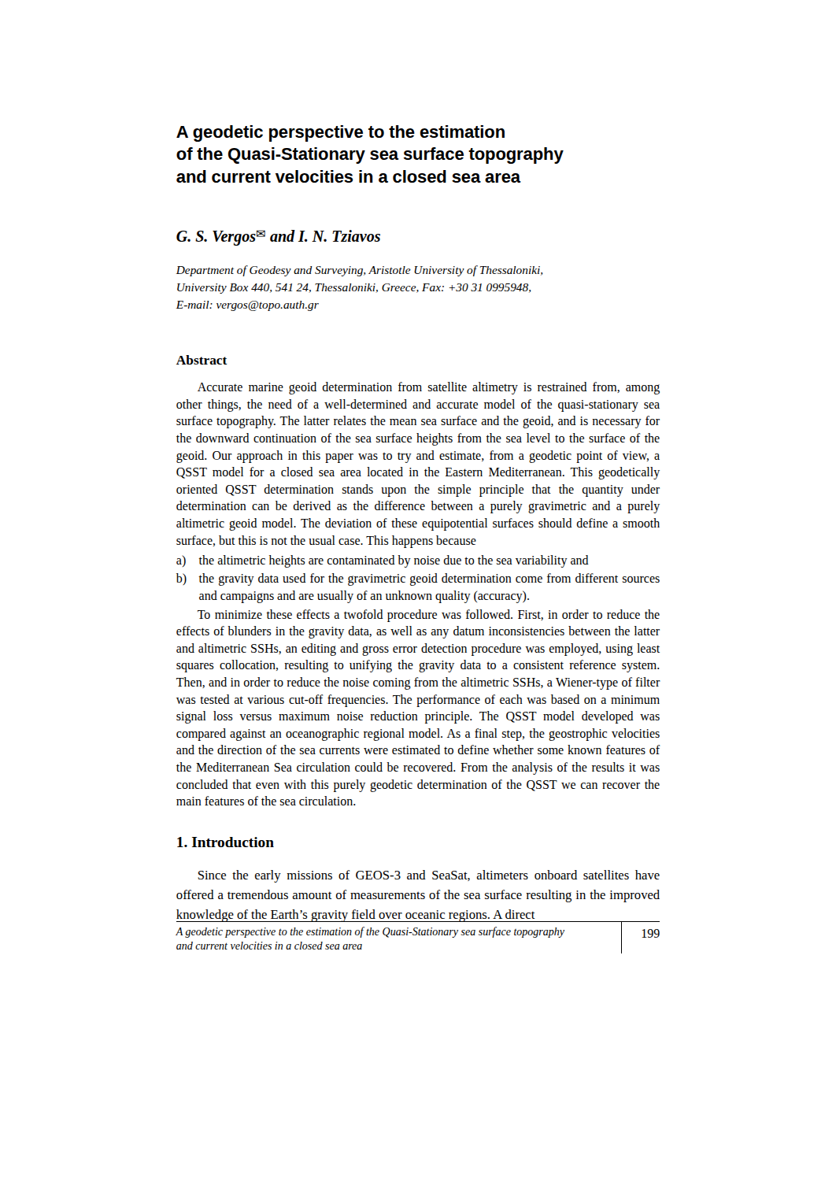A geodetic perspective to the estimation
of the Quasi-Stationary sea surface topography
and current velocities in a closed sea area
G. S. Vergos✉ and I. N. Tziavos
Department of Geodesy and Surveying, Aristotle University of Thessaloniki,
University Box 440, 541 24, Thessaloniki, Greece, Fax: +30 31 0995948,
E-mail: vergos@topo.auth.gr
Abstract
Accurate marine geoid determination from satellite altimetry is restrained from, among other things, the need of a well-determined and accurate model of the quasi-stationary sea surface topography. The latter relates the mean sea surface and the geoid, and is necessary for the downward continuation of the sea surface heights from the sea level to the surface of the geoid. Our approach in this paper was to try and estimate, from a geodetic point of view, a QSST model for a closed sea area located in the Eastern Mediterranean. This geodetically oriented QSST determination stands upon the simple principle that the quantity under determination can be derived as the difference between a purely gravimetric and a purely altimetric geoid model. The deviation of these equipotential surfaces should define a smooth surface, but this is not the usual case. This happens because
a) the altimetric heights are contaminated by noise due to the sea variability and
b) the gravity data used for the gravimetric geoid determination come from different sources and campaigns and are usually of an unknown quality (accuracy).
To minimize these effects a twofold procedure was followed. First, in order to reduce the effects of blunders in the gravity data, as well as any datum inconsistencies between the latter and altimetric SSHs, an editing and gross error detection procedure was employed, using least squares collocation, resulting to unifying the gravity data to a consistent reference system. Then, and in order to reduce the noise coming from the altimetric SSHs, a Wiener-type of filter was tested at various cut-off frequencies. The performance of each was based on a minimum signal loss versus maximum noise reduction principle. The QSST model developed was compared against an oceanographic regional model. As a final step, the geostrophic velocities and the direction of the sea currents were estimated to define whether some known features of the Mediterranean Sea circulation could be recovered. From the analysis of the results it was concluded that even with this purely geodetic determination of the QSST we can recover the main features of the sea circulation.
1. Introduction
Since the early missions of GEOS-3 and SeaSat, altimeters onboard satellites have offered a tremendous amount of measurements of the sea surface resulting in the improved knowledge of the Earth’s gravity field over oceanic regions. A direct
A geodetic perspective to the estimation of the Quasi-Stationary sea surface topography
and current velocities in a closed sea area
199